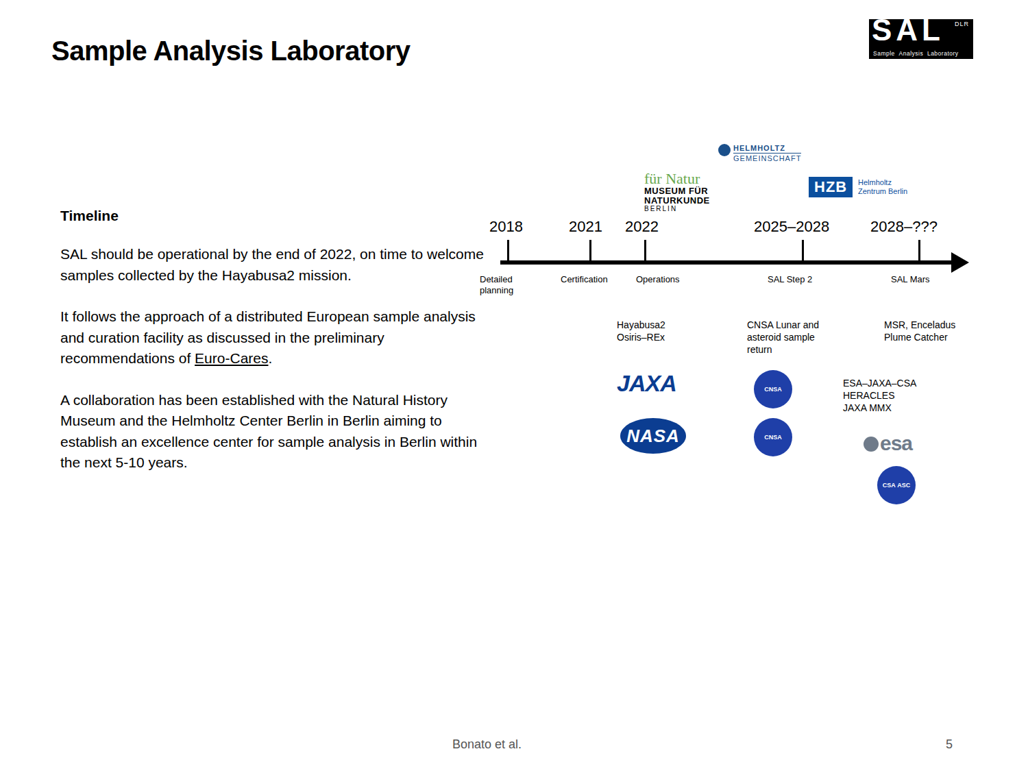Sample Analysis Laboratory
SAL
DLR
Sample Analysis Laboratory
Timeline
SAL should be operational by the end of 2022, on time to welcome samples collected by the Hayabusa2 mission.
It follows the approach of a distributed European sample analysis and curation facility as discussed in the preliminary recommendations of Euro-Cares.
A collaboration has been established with the Natural History Museum and the Helmholtz Center Berlin in Berlin aiming to establish an excellence center for sample analysis in Berlin within the next 5-10 years.
HELMHOLTZ
GEMEINSCHAFT
HZB
Helmholtz
Zentrum Berlin
für Natur
MUSEUM FÜR
NATURKUNDE
BERLIN
2018
2021
2022
2025–2028
2028–???
Detailed
planning
Certification
Operations
SAL Step 2
SAL Mars
Hayabusa2
Osiris–REx
CNSA Lunar and
asteroid sample
return
MSR, Enceladus
Plume Catcher
ESA–JAXA–CSA
HERACLES
JAXA MMX
JAXA
NASA
CNSA
CNSA
esa
CSA ASC
Bonato et al.
5